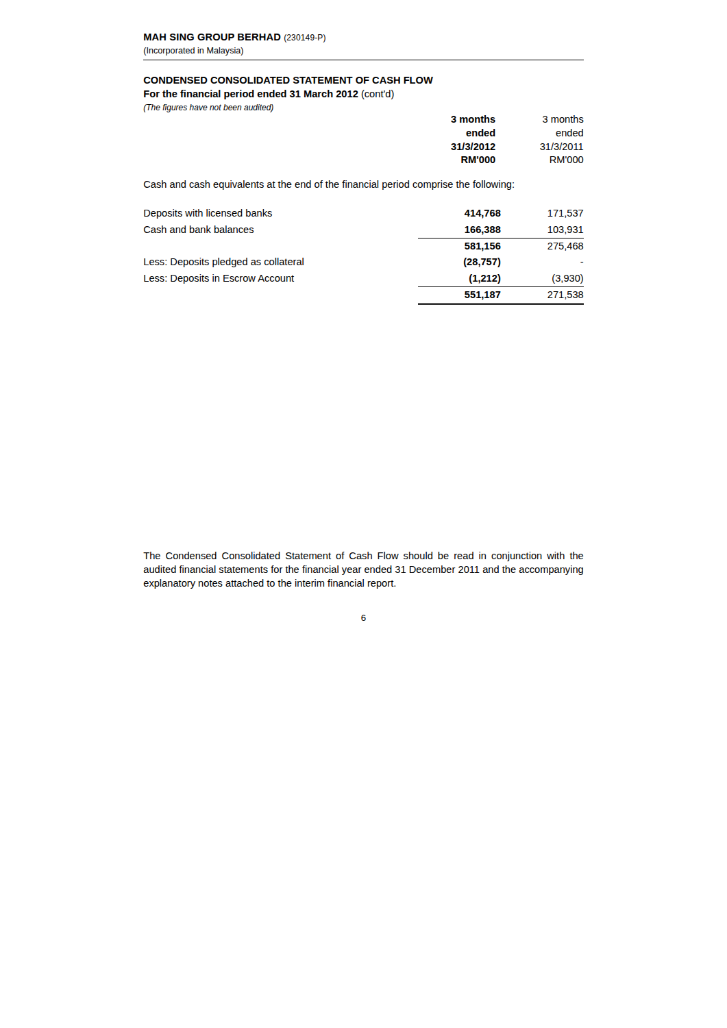MAH SING GROUP BERHAD (230149-P)
(Incorporated in Malaysia)
CONDENSED CONSOLIDATED STATEMENT OF CASH FLOW
For the financial period ended 31 March 2012 (cont'd)
(The figures have not been audited)
| | 3 months | 3 months |
| | ended | ended |
| | 31/3/2012 | 31/3/2011 |
| | RM'000 | RM'000 |
Cash and cash equivalents at the end of the financial period comprise the following:
| Deposits with licensed banks | 414,768 | 171,537 |
| Cash and bank balances | 166,388 | 103,931 |
| | 581,156 | 275,468 |
| Less: Deposits pledged as collateral | (28,757) | - |
| Less: Deposits in Escrow Account | (1,212) | (3,930) |
| | 551,187 | 271,538 |
The Condensed Consolidated Statement of Cash Flow should be read in conjunction with the audited financial statements for the financial year ended 31 December 2011 and the accompanying explanatory notes attached to the interim financial report.
6